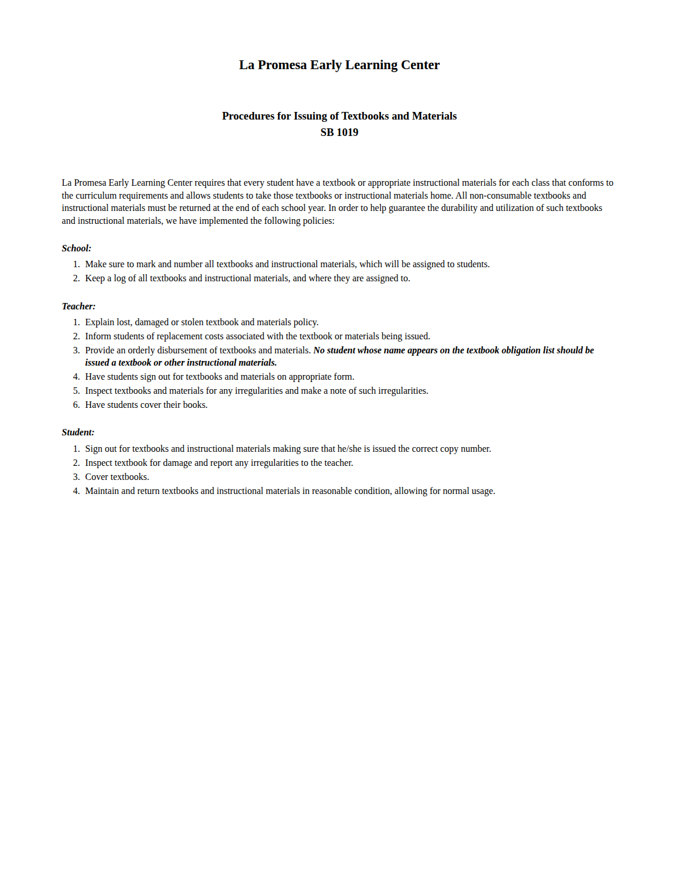La Promesa Early Learning Center
Procedures for Issuing of Textbooks and Materials
SB 1019
La Promesa Early Learning Center requires that every student have a textbook or appropriate instructional materials for each class that conforms to the curriculum requirements and allows students to take those textbooks or instructional materials home. All non-consumable textbooks and instructional materials must be returned at the end of each school year. In order to help guarantee the durability and utilization of such textbooks and instructional materials, we have implemented the following policies:
School:
Make sure to mark and number all textbooks and instructional materials, which will be assigned to students.
Keep a log of all textbooks and instructional materials, and where they are assigned to.
Teacher:
Explain lost, damaged or stolen textbook and materials policy.
Inform students of replacement costs associated with the textbook or materials being issued.
Provide an orderly disbursement of textbooks and materials. No student whose name appears on the textbook obligation list should be issued a textbook or other instructional materials.
Have students sign out for textbooks and materials on appropriate form.
Inspect textbooks and materials for any irregularities and make a note of such irregularities.
Have students cover their books.
Student:
Sign out for textbooks and instructional materials making sure that he/she is issued the correct copy number.
Inspect textbook for damage and report any irregularities to the teacher.
Cover textbooks.
Maintain and return textbooks and instructional materials in reasonable condition, allowing for normal usage.